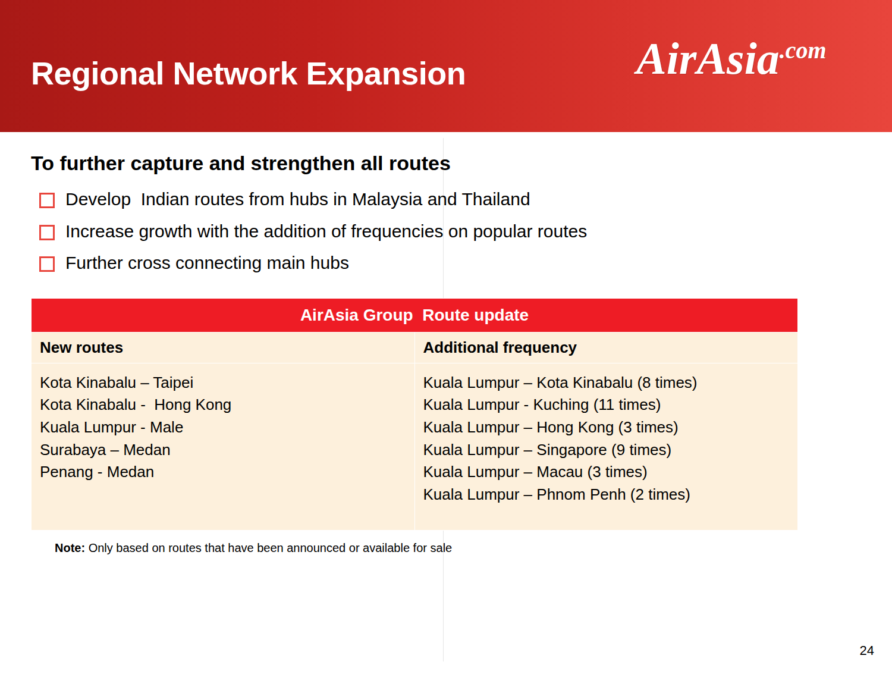Regional Network Expansion
AirAsia.com
To further capture and strengthen all routes
Develop Indian routes from hubs in Malaysia and Thailand
Increase growth with the addition of frequencies on popular routes
Further cross connecting main hubs
| AirAsia Group Route update |
| --- |
| New routes | Additional frequency |
| Kota Kinabalu – Taipei Kota Kinabalu - Hong Kong Kuala Lumpur - Male Surabaya – Medan Penang - Medan | Kuala Lumpur – Kota Kinabalu (8 times) Kuala Lumpur - Kuching (11 times) Kuala Lumpur – Hong Kong (3 times) Kuala Lumpur – Singapore (9 times) Kuala Lumpur – Macau (3 times) Kuala Lumpur – Phnom Penh (2 times) |
Note: Only based on routes that have been announced or available for sale
24